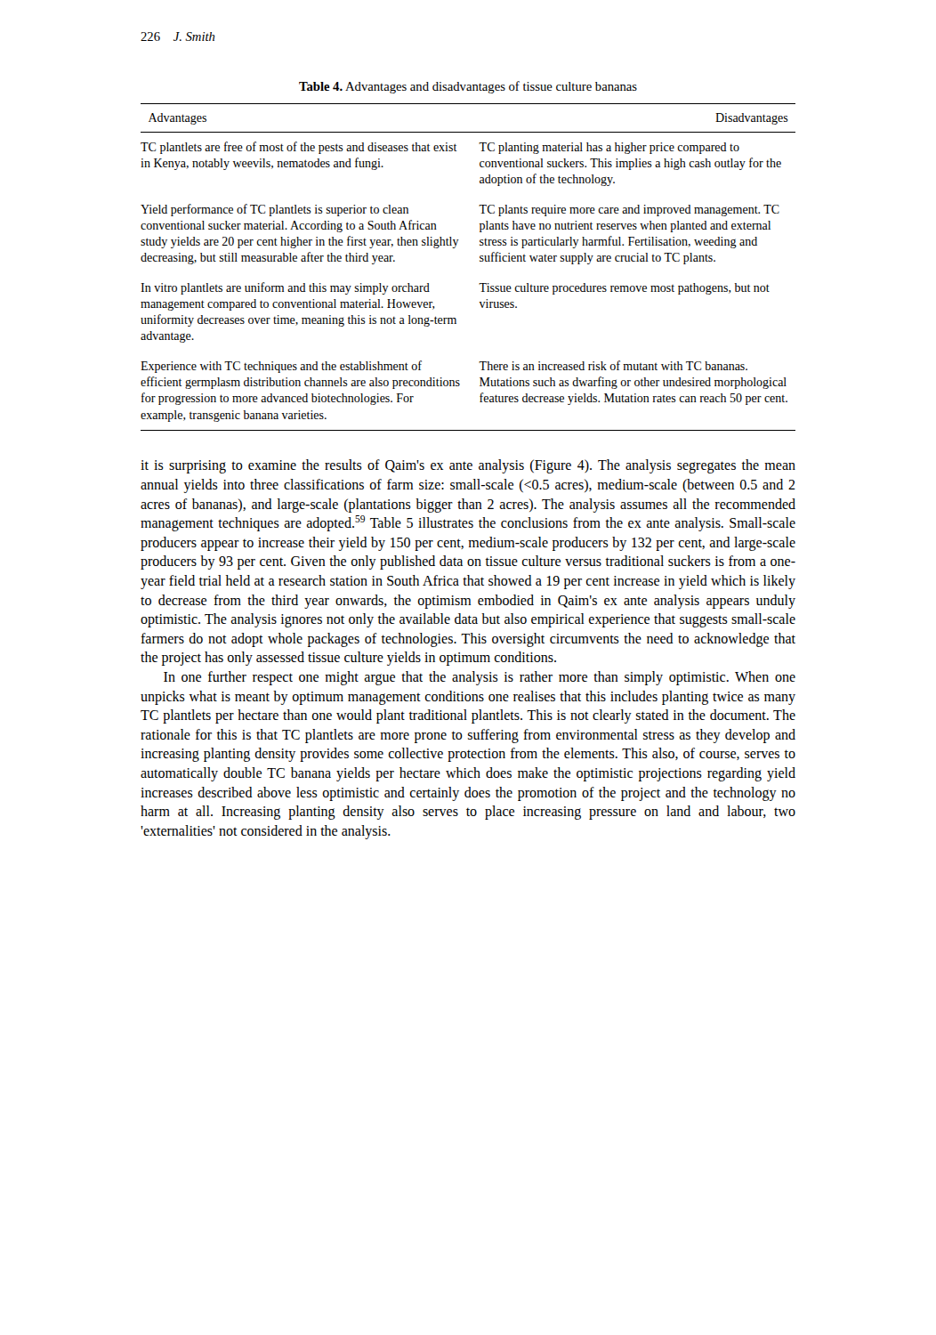226 J. Smith
Table 4. Advantages and disadvantages of tissue culture bananas
| Advantages | Disadvantages |
| --- | --- |
| TC plantlets are free of most of the pests and diseases that exist in Kenya, notably weevils, nematodes and fungi. | TC planting material has a higher price compared to conventional suckers. This implies a high cash outlay for the adoption of the technology. |
| Yield performance of TC plantlets is superior to clean conventional sucker material. According to a South African study yields are 20 per cent higher in the first year, then slightly decreasing, but still measurable after the third year. | TC plants require more care and improved management. TC plants have no nutrient reserves when planted and external stress is particularly harmful. Fertilisation, weeding and sufficient water supply are crucial to TC plants. |
| In vitro plantlets are uniform and this may simply orchard management compared to conventional material. However, uniformity decreases over time, meaning this is not a long-term advantage. | Tissue culture procedures remove most pathogens, but not viruses. |
| Experience with TC techniques and the establishment of efficient germplasm distribution channels are also preconditions for progression to more advanced biotechnologies. For example, transgenic banana varieties. | There is an increased risk of mutant with TC bananas. Mutations such as dwarfing or other undesired morphological features decrease yields. Mutation rates can reach 50 per cent. |
it is surprising to examine the results of Qaim's ex ante analysis (Figure 4). The analysis segregates the mean annual yields into three classifications of farm size: small-scale (<0.5 acres), medium-scale (between 0.5 and 2 acres of bananas), and large-scale (plantations bigger than 2 acres). The analysis assumes all the recommended management techniques are adopted.59 Table 5 illustrates the conclusions from the ex ante analysis. Small-scale producers appear to increase their yield by 150 per cent, medium-scale producers by 132 per cent, and large-scale producers by 93 per cent. Given the only published data on tissue culture versus traditional suckers is from a one-year field trial held at a research station in South Africa that showed a 19 per cent increase in yield which is likely to decrease from the third year onwards, the optimism embodied in Qaim's ex ante analysis appears unduly optimistic. The analysis ignores not only the available data but also empirical experience that suggests small-scale farmers do not adopt whole packages of technologies. This oversight circumvents the need to acknowledge that the project has only assessed tissue culture yields in optimum conditions.
In one further respect one might argue that the analysis is rather more than simply optimistic. When one unpicks what is meant by optimum management conditions one realises that this includes planting twice as many TC plantlets per hectare than one would plant traditional plantlets. This is not clearly stated in the document. The rationale for this is that TC plantlets are more prone to suffering from environmental stress as they develop and increasing planting density provides some collective protection from the elements. This also, of course, serves to automatically double TC banana yields per hectare which does make the optimistic projections regarding yield increases described above less optimistic and certainly does the promotion of the project and the technology no harm at all. Increasing planting density also serves to place increasing pressure on land and labour, two 'externalities' not considered in the analysis.